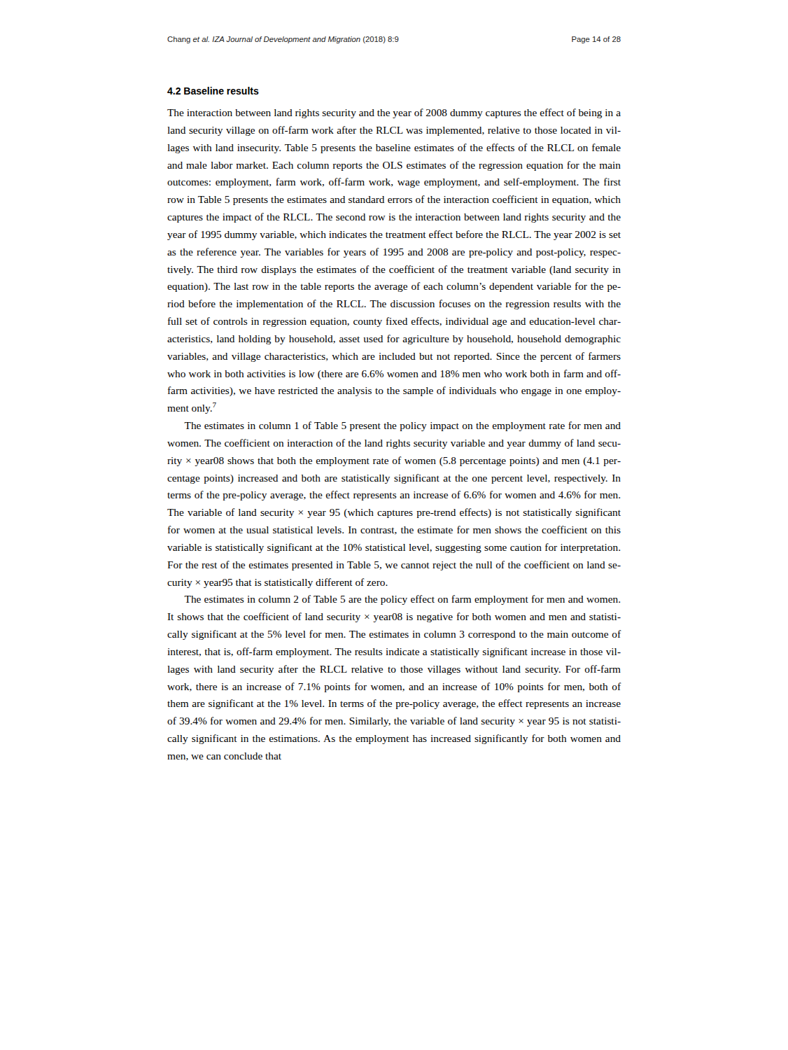Chang et al. IZA Journal of Development and Migration (2018) 8:9
Page 14 of 28
4.2 Baseline results
The interaction between land rights security and the year of 2008 dummy captures the effect of being in a land security village on off-farm work after the RLCL was implemented, relative to those located in villages with land insecurity. Table 5 presents the baseline estimates of the effects of the RLCL on female and male labor market. Each column reports the OLS estimates of the regression equation for the main outcomes: employment, farm work, off-farm work, wage employment, and self-employment. The first row in Table 5 presents the estimates and standard errors of the interaction coefficient in equation, which captures the impact of the RLCL. The second row is the interaction between land rights security and the year of 1995 dummy variable, which indicates the treatment effect before the RLCL. The year 2002 is set as the reference year. The variables for years of 1995 and 2008 are pre-policy and post-policy, respectively. The third row displays the estimates of the coefficient of the treatment variable (land security in equation). The last row in the table reports the average of each column’s dependent variable for the period before the implementation of the RLCL. The discussion focuses on the regression results with the full set of controls in regression equation, county fixed effects, individual age and education-level characteristics, land holding by household, asset used for agriculture by household, household demographic variables, and village characteristics, which are included but not reported. Since the percent of farmers who work in both activities is low (there are 6.6% women and 18% men who work both in farm and off-farm activities), we have restricted the analysis to the sample of individuals who engage in one employment only.7
The estimates in column 1 of Table 5 present the policy impact on the employment rate for men and women. The coefficient on interaction of the land rights security variable and year dummy of land security × year08 shows that both the employment rate of women (5.8 percentage points) and men (4.1 percentage points) increased and both are statistically significant at the one percent level, respectively. In terms of the pre-policy average, the effect represents an increase of 6.6% for women and 4.6% for men. The variable of land security × year 95 (which captures pre-trend effects) is not statistically significant for women at the usual statistical levels. In contrast, the estimate for men shows the coefficient on this variable is statistically significant at the 10% statistical level, suggesting some caution for interpretation. For the rest of the estimates presented in Table 5, we cannot reject the null of the coefficient on land security × year95 that is statistically different of zero.
The estimates in column 2 of Table 5 are the policy effect on farm employment for men and women. It shows that the coefficient of land security × year08 is negative for both women and men and statistically significant at the 5% level for men. The estimates in column 3 correspond to the main outcome of interest, that is, off-farm employment. The results indicate a statistically significant increase in those villages with land security after the RLCL relative to those villages without land security. For off-farm work, there is an increase of 7.1% points for women, and an increase of 10% points for men, both of them are significant at the 1% level. In terms of the pre-policy average, the effect represents an increase of 39.4% for women and 29.4% for men. Similarly, the variable of land security × year 95 is not statistically significant in the estimations. As the employment has increased significantly for both women and men, we can conclude that